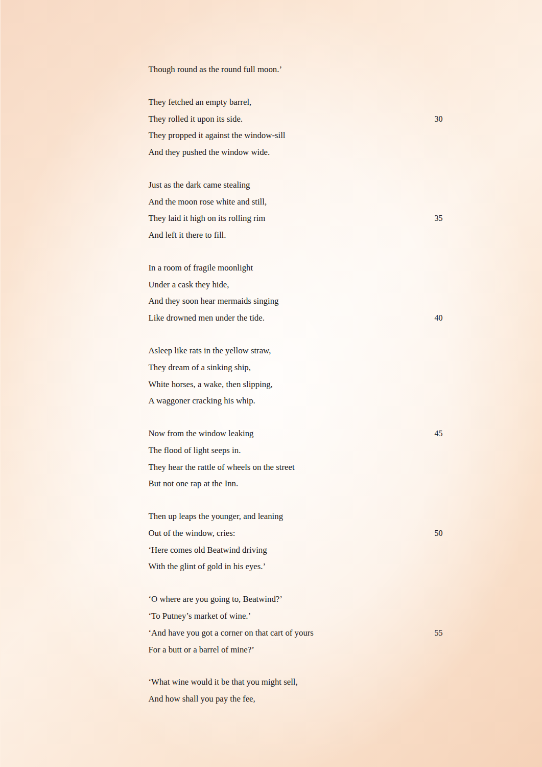Though round as the round full moon.’
They fetched an empty barrel,
They rolled it upon its side.30
They propped it against the window‑sill
And they pushed the window wide.
Just as the dark came stealing
And the moon rose white and still,
They laid it high on its rolling rim35
And left it there to fill.
In a room of fragile moonlight
Under a cask they hide,
And they soon hear mermaids singing
Like drowned men under the tide.40
Asleep like rats in the yellow straw,
They dream of a sinking ship,
White horses, a wake, then slipping,
A waggoner cracking his whip.
Now from the window leaking45
The flood of light seeps in.
They hear the rattle of wheels on the street
But not one rap at the Inn.
Then up leaps the younger, and leaning
Out of the window, cries:50
‘Here comes old Beatwind driving
With the glint of gold in his eyes.’
‘O where are you going to, Beatwind?’
‘To Putney’s market of wine.’
‘And have you got a corner on that cart of yours55
For a butt or a barrel of mine?’
‘What wine would it be that you might sell,
And how shall you pay the fee,